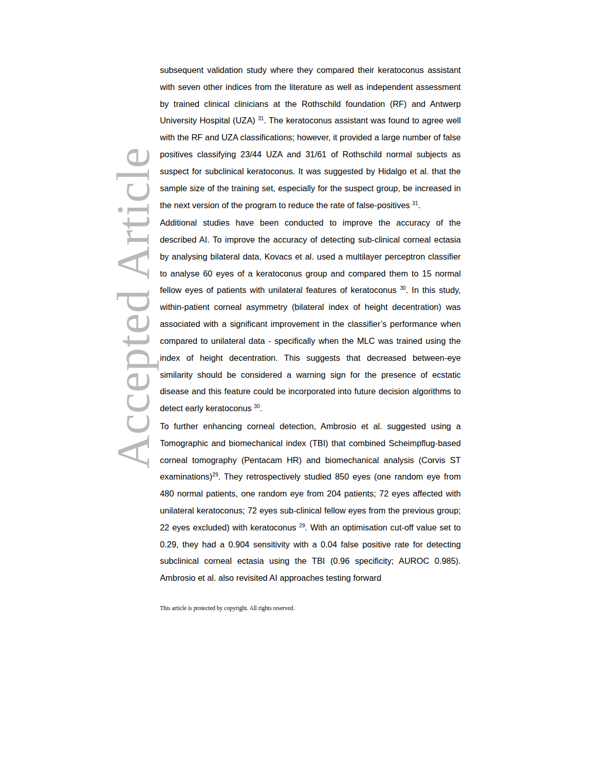Accepted Article
subsequent validation study where they compared their keratoconus assistant with seven other indices from the literature as well as independent assessment by trained clinical clinicians at the Rothschild foundation (RF) and Antwerp University Hospital (UZA) 31. The keratoconus assistant was found to agree well with the RF and UZA classifications; however, it provided a large number of false positives classifying 23/44 UZA and 31/61 of Rothschild normal subjects as suspect for subclinical keratoconus. It was suggested by Hidalgo et al. that the sample size of the training set, especially for the suspect group, be increased in the next version of the program to reduce the rate of false-positives 31.
Additional studies have been conducted to improve the accuracy of the described AI. To improve the accuracy of detecting sub-clinical corneal ectasia by analysing bilateral data, Kovacs et al. used a multilayer perceptron classifier to analyse 60 eyes of a keratoconus group and compared them to 15 normal fellow eyes of patients with unilateral features of keratoconus 30. In this study, within-patient corneal asymmetry (bilateral index of height decentration) was associated with a significant improvement in the classifier’s performance when compared to unilateral data - specifically when the MLC was trained using the index of height decentration. This suggests that decreased between-eye similarity should be considered a warning sign for the presence of ecstatic disease and this feature could be incorporated into future decision algorithms to detect early keratoconus 30.
To further enhancing corneal detection, Ambrosio et al. suggested using a Tomographic and biomechanical index (TBI) that combined Scheimpflug-based corneal tomography (Pentacam HR) and biomechanical analysis (Corvis ST examinations)29. They retrospectively studied 850 eyes (one random eye from 480 normal patients, one random eye from 204 patients; 72 eyes affected with unilateral keratoconus; 72 eyes sub-clinical fellow eyes from the previous group; 22 eyes excluded) with keratoconus 29. With an optimisation cut-off value set to 0.29, they had a 0.904 sensitivity with a 0.04 false positive rate for detecting subclinical corneal ectasia using the TBI (0.96 specificity; AUROC 0.985). Ambrosio et al. also revisited AI approaches testing forward
This article is protected by copyright. All rights reserved.